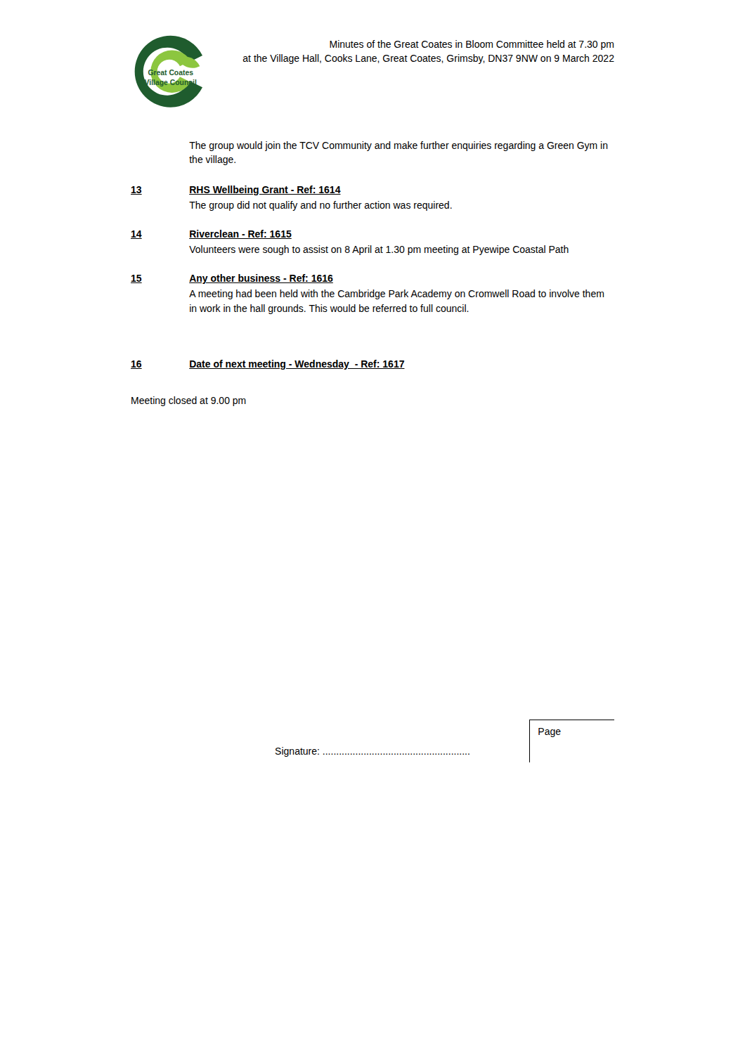Great Coates Village Council
Minutes of the Great Coates in Bloom Committee held at 7.30 pm
at the Village Hall, Cooks Lane, Great Coates, Grimsby, DN37 9NW on 9 March 2022
The group would join the TCV Community and make further enquiries regarding a Green Gym in the village.
13
RHS Wellbeing Grant - Ref: 1614
The group did not qualify and no further action was required.
14
Riverclean - Ref: 1615
Volunteers were sough to assist on 8 April at 1.30 pm meeting at Pyewipe Coastal Path
15
Any other business - Ref: 1616
A meeting had been held with the Cambridge Park Academy on Cromwell Road to involve them in work in the hall grounds. This would be referred to full council.
16
Date of next meeting - Wednesday - Ref: 1617
Meeting closed at 9.00 pm
Signature: ......................................................
Page